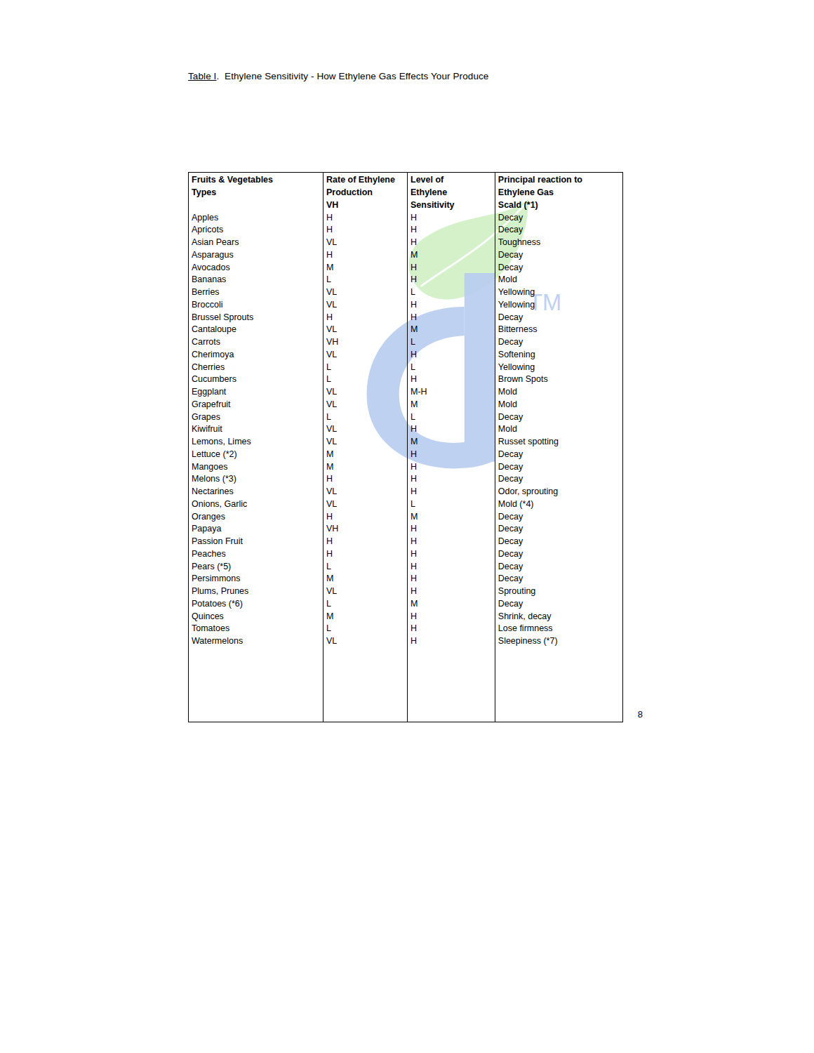TM
Table I. Ethylene Sensitivity - How Ethylene Gas Effects Your Produce
| Fruits & Vegetables Types | Rate of Ethylene Production VH | Level of Ethylene Sensitivity | Principal reaction to Ethylene Gas Scald (*1) |
| --- | --- | --- | --- |
| Apples | H | H | Decay |
| Apricots | H | H | Decay |
| Asian Pears | VL | H | Toughness |
| Asparagus | H | M | Decay |
| Avocados | M | H | Decay |
| Bananas | L | H | Mold |
| Berries | VL | L | Yellowing |
| Broccoli | VL | H | Yellowing |
| Brussel Sprouts | H | H | Decay |
| Cantaloupe | VL | M | Bitterness |
| Carrots | VH | L | Decay |
| Cherimoya | VL | H | Softening |
| Cherries | L | L | Yellowing |
| Cucumbers | L | H | Brown Spots |
| Eggplant | VL | M-H | Mold |
| Grapefruit | VL | M | Mold |
| Grapes | L | L | Decay |
| Kiwifruit | VL | H | Mold |
| Lemons, Limes | VL | M | Russet spotting |
| Lettuce (*2) | M | H | Decay |
| Mangoes | M | H | Decay |
| Melons (*3) | H | H | Decay |
| Nectarines | VL | H | Odor, sprouting |
| Onions, Garlic | VL | L | Mold (*4) |
| Oranges | H | M | Decay |
| Papaya | VH | H | Decay |
| Passion Fruit | H | H | Decay |
| Peaches | H | H | Decay |
| Pears (*5) | L | H | Decay |
| Persimmons | M | H | Decay |
| Plums, Prunes | VL | H | Sprouting |
| Potatoes (*6) | L | M | Decay |
| Quinces | M | H | Shrink, decay |
| Tomatoes | L | H | Lose firmness |
| Watermelons | VL | H | Sleepiness (*7) |
8